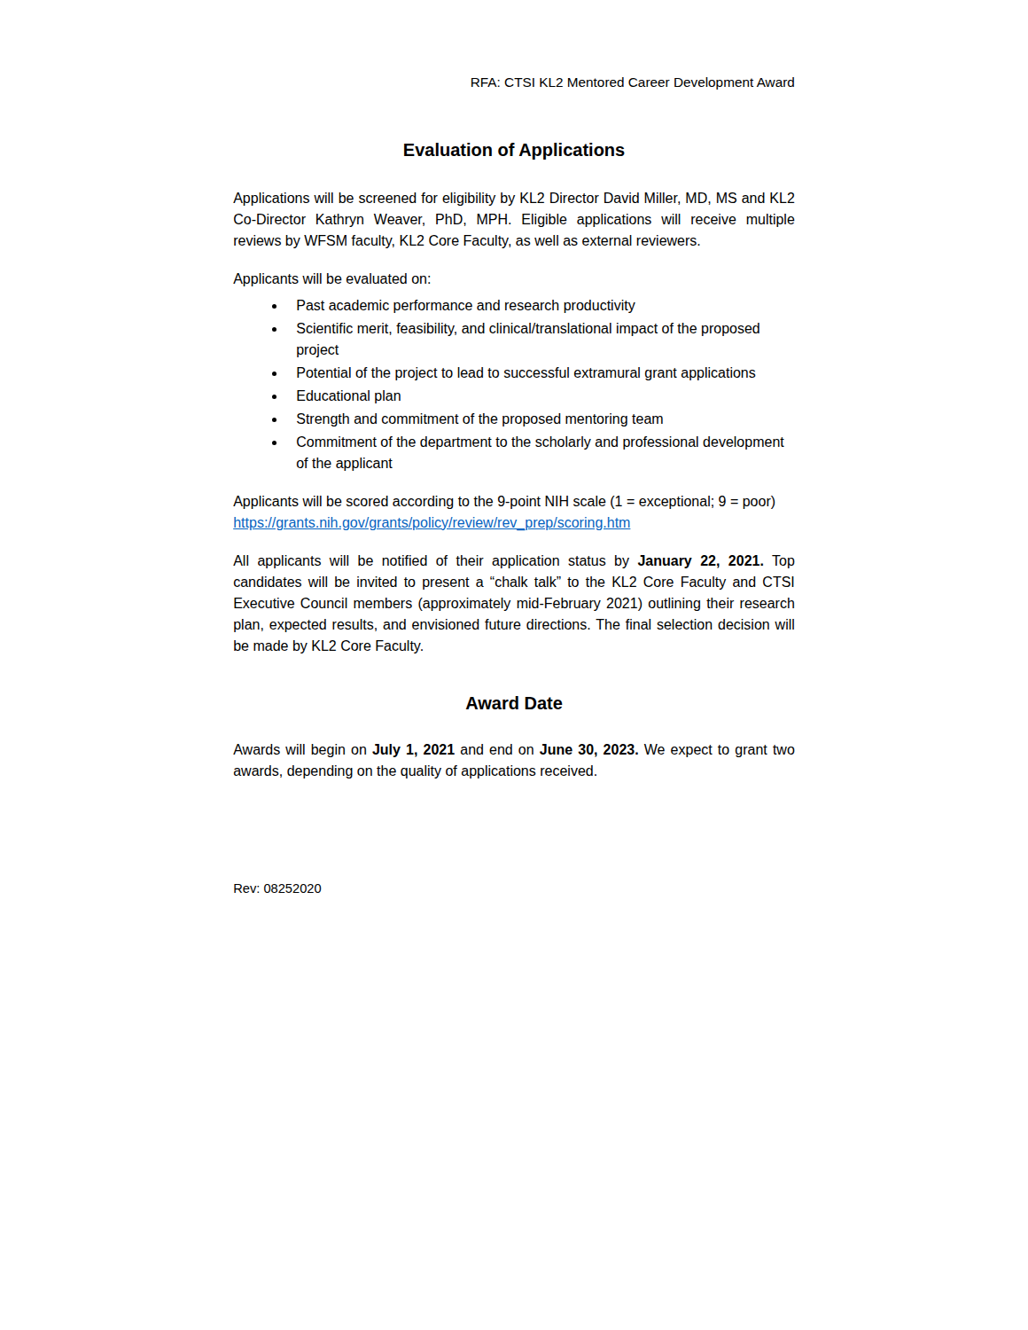RFA: CTSI KL2 Mentored Career Development Award
Evaluation of Applications
Applications will be screened for eligibility by KL2 Director David Miller, MD, MS and KL2 Co-Director Kathryn Weaver, PhD, MPH. Eligible applications will receive multiple reviews by WFSM faculty, KL2 Core Faculty, as well as external reviewers.
Applicants will be evaluated on:
Past academic performance and research productivity
Scientific merit, feasibility, and clinical/translational impact of the proposed project
Potential of the project to lead to successful extramural grant applications
Educational plan
Strength and commitment of the proposed mentoring team
Commitment of the department to the scholarly and professional development of the applicant
Applicants will be scored according to the 9-point NIH scale (1 = exceptional; 9 = poor)
https://grants.nih.gov/grants/policy/review/rev_prep/scoring.htm
All applicants will be notified of their application status by January 22, 2021. Top candidates will be invited to present a “chalk talk” to the KL2 Core Faculty and CTSI Executive Council members (approximately mid-February 2021) outlining their research plan, expected results, and envisioned future directions. The final selection decision will be made by KL2 Core Faculty.
Award Date
Awards will begin on July 1, 2021 and end on June 30, 2023. We expect to grant two awards, depending on the quality of applications received.
Rev: 08252020